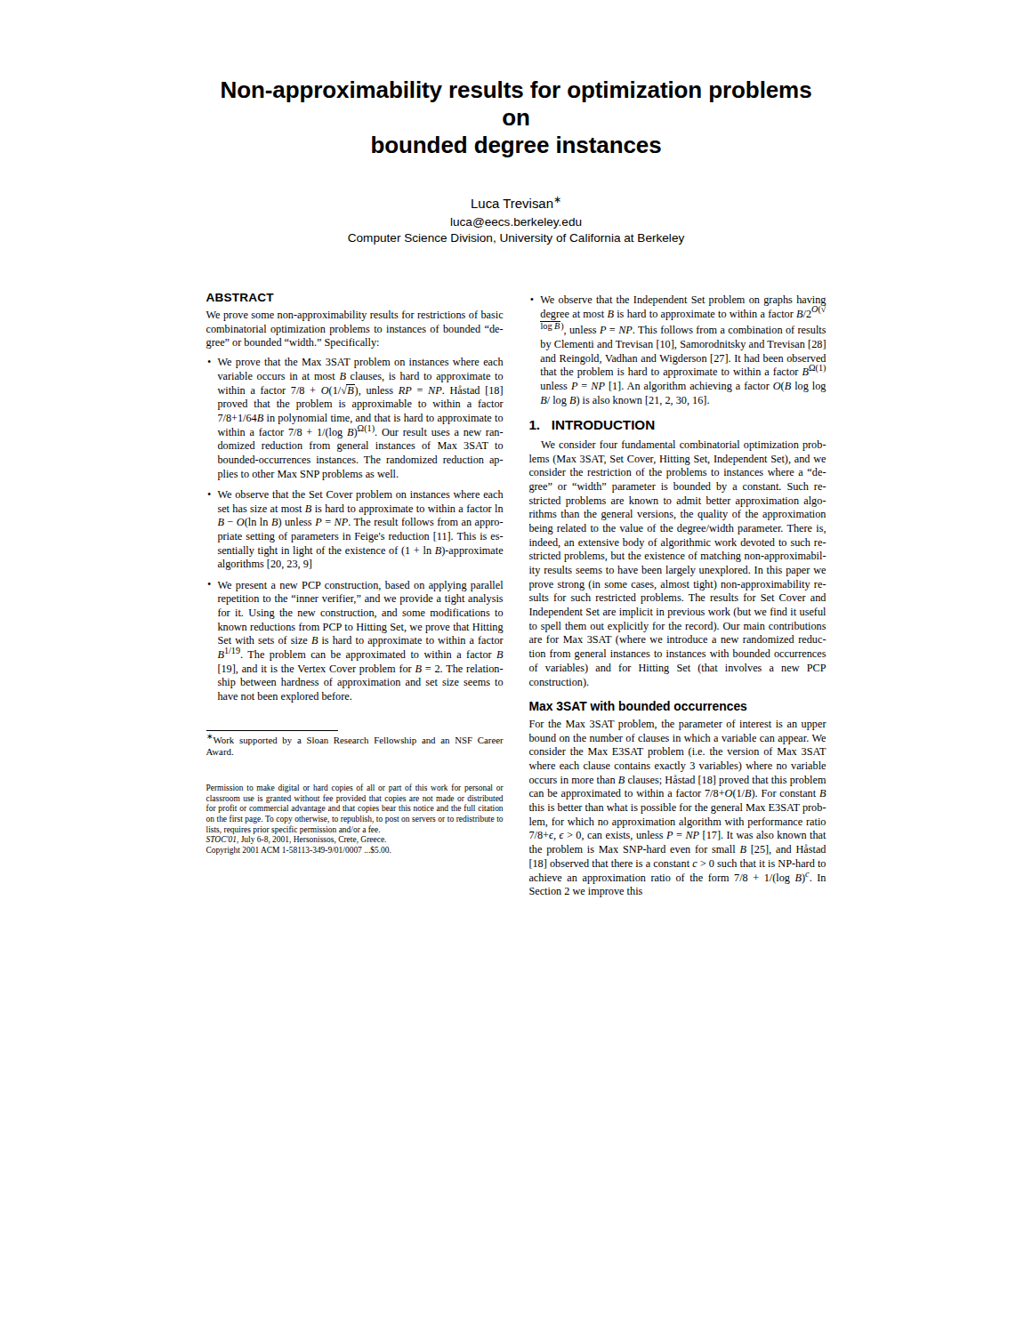Non-approximability results for optimization problems on
bounded degree instances
Luca Trevisan∗
luca@eecs.berkeley.edu
Computer Science Division, University of California at Berkeley
ABSTRACT
We prove some non-approximability results for restrictions of basic combinatorial optimization problems to instances of bounded “degree” or bounded “width.” Specifically:
We prove that the Max 3SAT problem on instances where each variable occurs in at most B clauses, is hard to approximate to within a factor 7/8 + O(1/√B), unless RP = NP. Håstad [18] proved that the problem is approximable to within a factor 7/8+1/64B in polynomial time, and that is hard to approximate to within a factor 7/8 + 1/(log B)Ω(1). Our result uses a new randomized reduction from general instances of Max 3SAT to bounded-occurrences instances. The randomized reduction applies to other Max SNP problems as well.
We observe that the Set Cover problem on instances where each set has size at most B is hard to approximate to within a factor ln B − O(ln ln B) unless P = NP. The result follows from an appropriate setting of parameters in Feige's reduction [11]. This is essentially tight in light of the existence of (1 + ln B)-approximate algorithms [20, 23, 9]
We present a new PCP construction, based on applying parallel repetition to the “inner verifier,” and we provide a tight analysis for it. Using the new construction, and some modifications to known reductions from PCP to Hitting Set, we prove that Hitting Set with sets of size B is hard to approximate to within a factor B1/19. The problem can be approximated to within a factor B [19], and it is the Vertex Cover problem for B = 2. The relationship between hardness of approximation and set size seems to have not been explored before.
∗Work supported by a Sloan Research Fellowship and an NSF Career Award.
Permission to make digital or hard copies of all or part of this work for personal or classroom use is granted without fee provided that copies are not made or distributed for profit or commercial advantage and that copies bear this notice and the full citation on the first page. To copy otherwise, to republish, to post on servers or to redistribute to lists, requires prior specific permission and/or a fee.
STOC'01, July 6-8, 2001, Hersonissos, Crete, Greece.
Copyright 2001 ACM 1-58113-349-9/01/0007 ...$5.00.
We observe that the Independent Set problem on graphs having degree at most B is hard to approximate to within a factor B/2O(√log B), unless P = NP. This follows from a combination of results by Clementi and Trevisan [10], Samorodnitsky and Trevisan [28] and Reingold, Vadhan and Wigderson [27]. It had been observed that the problem is hard to approximate to within a factor BΩ(1) unless P = NP [1]. An algorithm achieving a factor O(B log log B/ log B) is also known [21, 2, 30, 16].
1. INTRODUCTION
We consider four fundamental combinatorial optimization problems (Max 3SAT, Set Cover, Hitting Set, Independent Set), and we consider the restriction of the problems to instances where a “degree” or “width” parameter is bounded by a constant. Such restricted problems are known to admit better approximation algorithms than the general versions, the quality of the approximation being related to the value of the degree/width parameter. There is, indeed, an extensive body of algorithmic work devoted to such restricted problems, but the existence of matching non-approximability results seems to have been largely unexplored. In this paper we prove strong (in some cases, almost tight) non-approximability results for such restricted problems. The results for Set Cover and Independent Set are implicit in previous work (but we find it useful to spell them out explicitly for the record). Our main contributions are for Max 3SAT (where we introduce a new randomized reduction from general instances to instances with bounded occurrences of variables) and for Hitting Set (that involves a new PCP construction).
Max 3SAT with bounded occurrences
For the Max 3SAT problem, the parameter of interest is an upper bound on the number of clauses in which a variable can appear. We consider the Max E3SAT problem (i.e. the version of Max 3SAT where each clause contains exactly 3 variables) where no variable occurs in more than B clauses; Håstad [18] proved that this problem can be approximated to within a factor 7/8+O(1/B). For constant B this is better than what is possible for the general Max E3SAT problem, for which no approximation algorithm with performance ratio 7/8+ϵ, ϵ > 0, can exists, unless P = NP [17]. It was also known that the problem is Max SNP-hard even for small B [25], and Håstad [18] observed that there is a constant c > 0 such that it is NP-hard to achieve an approximation ratio of the form 7/8 + 1/(log B)c. In Section 2 we improve this